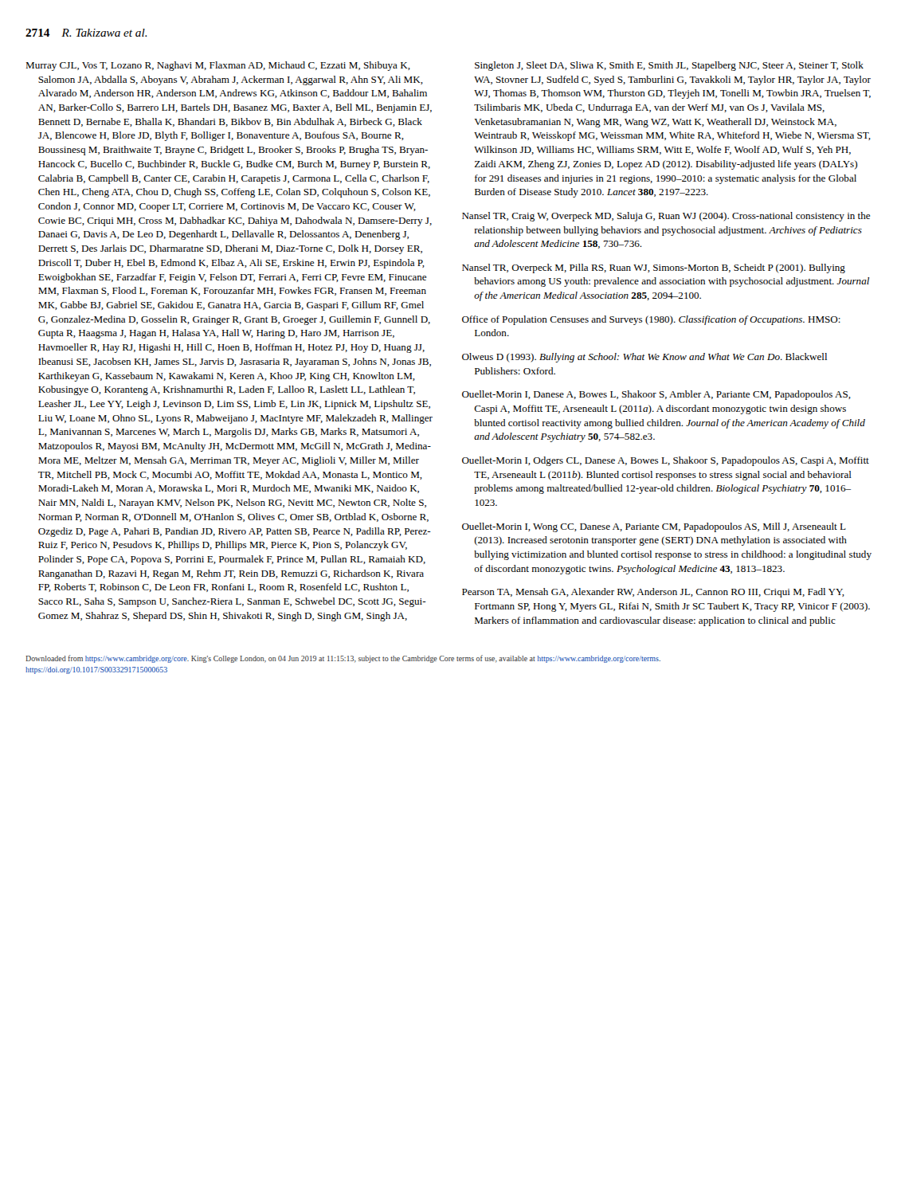2714 R. Takizawa et al.
Murray CJL, Vos T, Lozano R, Naghavi M, Flaxman AD, Michaud C, Ezzati M, Shibuya K, Salomon JA, Abdalla S, Aboyans V, Abraham J, Ackerman I, Aggarwal R, Ahn SY, Ali MK, Alvarado M, Anderson HR, Anderson LM, Andrews KG, Atkinson C, Baddour LM, Bahalim AN, Barker-Collo S, Barrero LH, Bartels DH, Basanez MG, Baxter A, Bell ML, Benjamin EJ, Bennett D, Bernabe E, Bhalla K, Bhandari B, Bikbov B, Bin Abdulhak A, Birbeck G, Black JA, Blencowe H, Blore JD, Blyth F, Bolliger I, Bonaventure A, Boufous SA, Bourne R, Boussinesq M, Braithwaite T, Brayne C, Bridgett L, Brooker S, Brooks P, Brugha TS, Bryan-Hancock C, Bucello C, Buchbinder R, Buckle G, Budke CM, Burch M, Burney P, Burstein R, Calabria B, Campbell B, Canter CE, Carabin H, Carapetis J, Carmona L, Cella C, Charlson F, Chen HL, Cheng ATA, Chou D, Chugh SS, Coffeng LE, Colan SD, Colquhoun S, Colson KE, Condon J, Connor MD, Cooper LT, Corriere M, Cortinovis M, De Vaccaro KC, Couser W, Cowie BC, Criqui MH, Cross M, Dabhadkar KC, Dahiya M, Dahodwala N, Damsere-Derry J, Danaei G, Davis A, De Leo D, Degenhardt L, Dellavalle R, Delossantos A, Denenberg J, Derrett S, Des Jarlais DC, Dharmaratne SD, Dherani M, Diaz-Torne C, Dolk H, Dorsey ER, Driscoll T, Duber H, Ebel B, Edmond K, Elbaz A, Ali SE, Erskine H, Erwin PJ, Espindola P, Ewoigbokhan SE, Farzadfar F, Feigin V, Felson DT, Ferrari A, Ferri CP, Fevre EM, Finucane MM, Flaxman S, Flood L, Foreman K, Forouzanfar MH, Fowkes FGR, Fransen M, Freeman MK, Gabbe BJ, Gabriel SE, Gakidou E, Ganatra HA, Garcia B, Gaspari F, Gillum RF, Gmel G, Gonzalez-Medina D, Gosselin R, Grainger R, Grant B, Groeger J, Guillemin F, Gunnell D, Gupta R, Haagsma J, Hagan H, Halasa YA, Hall W, Haring D, Haro JM, Harrison JE, Havmoeller R, Hay RJ, Higashi H, Hill C, Hoen B, Hoffman H, Hotez PJ, Hoy D, Huang JJ, Ibeanusi SE, Jacobsen KH, James SL, Jarvis D, Jasrasaria R, Jayaraman S, Johns N, Jonas JB, Karthikeyan G, Kassebaum N, Kawakami N, Keren A, Khoo JP, King CH, Knowlton LM, Kobusingye O, Koranteng A, Krishnamurthi R, Laden F, Lalloo R, Laslett LL, Lathlean T, Leasher JL, Lee YY, Leigh J, Levinson D, Lim SS, Limb E, Lin JK, Lipnick M, Lipshultz SE, Liu W, Loane M, Ohno SL, Lyons R, Mabweijano J, MacIntyre MF, Malekzadeh R, Mallinger L, Manivannan S, Marcenes W, March L, Margolis DJ, Marks GB, Marks R, Matsumori A, Matzopoulos R, Mayosi BM, McAnulty JH, McDermott MM, McGill N, McGrath J, Medina-Mora ME, Meltzer M, Mensah GA, Merriman TR, Meyer AC, Miglioli V, Miller M, Miller TR, Mitchell PB, Mock C, Mocumbi AO, Moffitt TE, Mokdad AA, Monasta L, Montico M, Moradi-Lakeh M, Moran A, Morawska L, Mori R, Murdoch ME, Mwaniki MK, Naidoo K, Nair MN, Naldi L, Narayan KMV, Nelson PK, Nelson RG, Nevitt MC, Newton CR, Nolte S, Norman P, Norman R, O'Donnell M, O'Hanlon S, Olives C, Omer SB, Ortblad K, Osborne R, Ozgediz D, Page A, Pahari B, Pandian JD, Rivero AP, Patten SB, Pearce N, Padilla RP, Perez-Ruiz F, Perico N, Pesudovs K, Phillips D, Phillips MR, Pierce K, Pion S, Polanczyk GV, Polinder S, Pope CA, Popova S, Porrini E, Pourmalek F, Prince M, Pullan RL, Ramaiah KD, Ranganathan D, Razavi H, Regan M, Rehm JT, Rein DB, Remuzzi G, Richardson K, Rivara FP, Roberts T, Robinson C, De Leon FR, Ronfani L, Room R, Rosenfeld LC, Rushton L, Sacco RL, Saha S, Sampson U, Sanchez-Riera L, Sanman E, Schwebel DC, Scott JG, Segui-Gomez M, Shahraz S, Shepard DS, Shin H, Shivakoti R, Singh D, Singh GM, Singh JA, Singleton J, Sleet DA, Sliwa K, Smith E, Smith JL, Stapelberg NJC, Steer A, Steiner T, Stolk WA, Stovner LJ, Sudfeld C, Syed S, Tamburlini G, Tavakkoli M, Taylor HR, Taylor JA, Taylor WJ, Thomas B, Thomson WM, Thurston GD, Tleyjeh IM, Tonelli M, Towbin JRA, Truelsen T, Tsilimbaris MK, Ubeda C, Undurraga EA, van der Werf MJ, van Os J, Vavilala MS, Venketasubramanian N, Wang MR, Wang WZ, Watt K, Weatherall DJ, Weinstock MA, Weintraub R, Weisskopf MG, Weissman MM, White RA, Whiteford H, Wiebe N, Wiersma ST, Wilkinson JD, Williams HC, Williams SRM, Witt E, Wolfe F, Woolf AD, Wulf S, Yeh PH, Zaidi AKM, Zheng ZJ, Zonies D, Lopez AD (2012). Disability-adjusted life years (DALYs) for 291 diseases and injuries in 21 regions, 1990–2010: a systematic analysis for the Global Burden of Disease Study 2010. Lancet 380, 2197–2223.
Nansel TR, Craig W, Overpeck MD, Saluja G, Ruan WJ (2004). Cross-national consistency in the relationship between bullying behaviors and psychosocial adjustment. Archives of Pediatrics and Adolescent Medicine 158, 730–736.
Nansel TR, Overpeck M, Pilla RS, Ruan WJ, Simons-Morton B, Scheidt P (2001). Bullying behaviors among US youth: prevalence and association with psychosocial adjustment. Journal of the American Medical Association 285, 2094–2100.
Office of Population Censuses and Surveys (1980). Classification of Occupations. HMSO: London.
Olweus D (1993). Bullying at School: What We Know and What We Can Do. Blackwell Publishers: Oxford.
Ouellet-Morin I, Danese A, Bowes L, Shakoor S, Ambler A, Pariante CM, Papadopoulos AS, Caspi A, Moffitt TE, Arseneault L (2011a). A discordant monozygotic twin design shows blunted cortisol reactivity among bullied children. Journal of the American Academy of Child and Adolescent Psychiatry 50, 574–582.e3.
Ouellet-Morin I, Odgers CL, Danese A, Bowes L, Shakoor S, Papadopoulos AS, Caspi A, Moffitt TE, Arseneault L (2011b). Blunted cortisol responses to stress signal social and behavioral problems among maltreated/bullied 12-year-old children. Biological Psychiatry 70, 1016–1023.
Ouellet-Morin I, Wong CC, Danese A, Pariante CM, Papadopoulos AS, Mill J, Arseneault L (2013). Increased serotonin transporter gene (SERT) DNA methylation is associated with bullying victimization and blunted cortisol response to stress in childhood: a longitudinal study of discordant monozygotic twins. Psychological Medicine 43, 1813–1823.
Pearson TA, Mensah GA, Alexander RW, Anderson JL, Cannon RO III, Criqui M, Fadl YY, Fortmann SP, Hong Y, Myers GL, Rifai N, Smith Jr SC Taubert K, Tracy RP, Vinicor F (2003). Markers of inflammation and cardiovascular disease: application to clinical and public
Downloaded from https://www.cambridge.org/core. King's College London, on 04 Jun 2019 at 11:15:13, subject to the Cambridge Core terms of use, available at https://www.cambridge.org/core/terms.
https://doi.org/10.1017/S0033291715000653